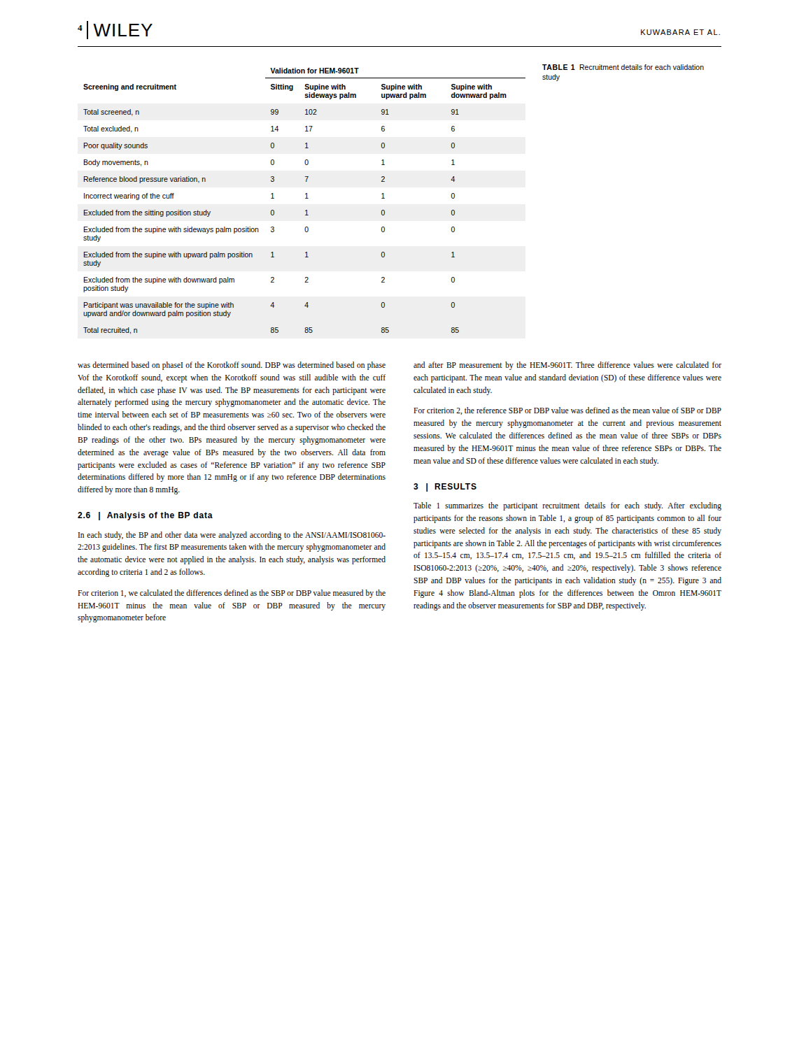4 WILEY
Kuwabara et al.
| | Validation for HEM-9601T |
| --- | --- |
| Screening and recruitment | Sitting | Supine with sideways palm | Supine with upward palm | Supine with downward palm |
| Total screened, n | 99 | 102 | 91 | 91 |
| Total excluded, n | 14 | 17 | 6 | 6 |
| Poor quality sounds | 0 | 1 | 0 | 0 |
| Body movements, n | 0 | 0 | 1 | 1 |
| Reference blood pressure variation, n | 3 | 7 | 2 | 4 |
| Incorrect wearing of the cuff | 1 | 1 | 1 | 0 |
| Excluded from the sitting position study | 0 | 1 | 0 | 0 |
| Excluded from the supine with sideways palm position study | 3 | 0 | 0 | 0 |
| Excluded from the supine with upward palm position study | 1 | 1 | 0 | 1 |
| Excluded from the supine with downward palm position study | 2 | 2 | 2 | 0 |
| Participant was unavailable for the supine with upward and/or downward palm position study | 4 | 4 | 0 | 0 |
| Total recruited, n | 85 | 85 | 85 | 85 |
TABLE 1 Recruitment details for each validation study
was determined based on phaseI of the Korotkoff sound. DBP was determined based on phase Vof the Korotkoff sound, except when the Korotkoff sound was still audible with the cuff deflated, in which case phase IV was used. The BP measurements for each participant were alternately performed using the mercury sphygmomanometer and the automatic device. The time interval between each set of BP measurements was ≥60 sec. Two of the observers were blinded to each other's readings, and the third observer served as a supervisor who checked the BP readings of the other two. BPs measured by the mercury sphygmomanometer were determined as the average value of BPs measured by the two observers. All data from participants were excluded as cases of “Reference BP variation” if any two reference SBP determinations differed by more than 12 mmHg or if any two reference DBP determinations differed by more than 8 mmHg.
2.6 | Analysis of the BP data
In each study, the BP and other data were analyzed according to the ANSI/AAMI/ISO81060-2:2013 guidelines. The first BP measurements taken with the mercury sphygmomanometer and the automatic device were not applied in the analysis. In each study, analysis was performed according to criteria 1 and 2 as follows.
For criterion 1, we calculated the differences defined as the SBP or DBP value measured by the HEM-9601T minus the mean value of SBP or DBP measured by the mercury sphygmomanometer before
and after BP measurement by the HEM-9601T. Three difference values were calculated for each participant. The mean value and standard deviation (SD) of these difference values were calculated in each study.
For criterion 2, the reference SBP or DBP value was defined as the mean value of SBP or DBP measured by the mercury sphygmomanometer at the current and previous measurement sessions. We calculated the differences defined as the mean value of three SBPs or DBPs measured by the HEM-9601T minus the mean value of three reference SBPs or DBPs. The mean value and SD of these difference values were calculated in each study.
3 | RESULTS
Table 1 summarizes the participant recruitment details for each study. After excluding participants for the reasons shown in Table 1, a group of 85 participants common to all four studies were selected for the analysis in each study. The characteristics of these 85 study participants are shown in Table 2. All the percentages of participants with wrist circumferences of 13.5–15.4 cm, 13.5–17.4 cm, 17.5–21.5 cm, and 19.5–21.5 cm fulfilled the criteria of ISO81060-2:2013 (≥20%, ≥40%, ≥40%, and ≥20%, respectively). Table 3 shows reference SBP and DBP values for the participants in each validation study (n = 255). Figure 3 and Figure 4 show Bland-Altman plots for the differences between the Omron HEM-9601T readings and the observer measurements for SBP and DBP, respectively.